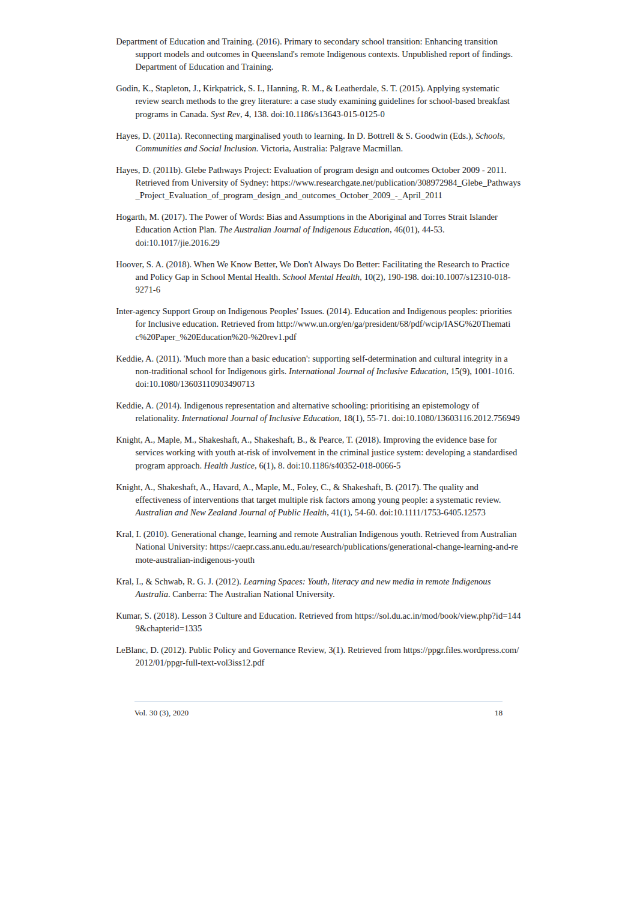Department of Education and Training. (2016). Primary to secondary school transition: Enhancing transition support models and outcomes in Queensland's remote Indigenous contexts. Unpublished report of findings. Department of Education and Training.
Godin, K., Stapleton, J., Kirkpatrick, S. I., Hanning, R. M., & Leatherdale, S. T. (2015). Applying systematic review search methods to the grey literature: a case study examining guidelines for school-based breakfast programs in Canada. Syst Rev, 4, 138. doi:10.1186/s13643-015-0125-0
Hayes, D. (2011a). Reconnecting marginalised youth to learning. In D. Bottrell & S. Goodwin (Eds.), Schools, Communities and Social Inclusion. Victoria, Australia: Palgrave Macmillan.
Hayes, D. (2011b). Glebe Pathways Project: Evaluation of program design and outcomes October 2009 - 2011. Retrieved from University of Sydney: https://www.researchgate.net/publication/308972984_Glebe_Pathways_Project_Evaluation_of_program_design_and_outcomes_October_2009_-_April_2011
Hogarth, M. (2017). The Power of Words: Bias and Assumptions in the Aboriginal and Torres Strait Islander Education Action Plan. The Australian Journal of Indigenous Education, 46(01), 44-53. doi:10.1017/jie.2016.29
Hoover, S. A. (2018). When We Know Better, We Don't Always Do Better: Facilitating the Research to Practice and Policy Gap in School Mental Health. School Mental Health, 10(2), 190-198. doi:10.1007/s12310-018-9271-6
Inter-agency Support Group on Indigenous Peoples' Issues. (2014). Education and Indigenous peoples: priorities for Inclusive education. Retrieved from http://www.un.org/en/ga/president/68/pdf/wcip/IASG%20Thematic%20Paper_%20Education%20-%20rev1.pdf
Keddie, A. (2011). 'Much more than a basic education': supporting self-determination and cultural integrity in a non-traditional school for Indigenous girls. International Journal of Inclusive Education, 15(9), 1001-1016. doi:10.1080/13603110903490713
Keddie, A. (2014). Indigenous representation and alternative schooling: prioritising an epistemology of relationality. International Journal of Inclusive Education, 18(1), 55-71. doi:10.1080/13603116.2012.756949
Knight, A., Maple, M., Shakeshaft, A., Shakeshaft, B., & Pearce, T. (2018). Improving the evidence base for services working with youth at-risk of involvement in the criminal justice system: developing a standardised program approach. Health Justice, 6(1), 8. doi:10.1186/s40352-018-0066-5
Knight, A., Shakeshaft, A., Havard, A., Maple, M., Foley, C., & Shakeshaft, B. (2017). The quality and effectiveness of interventions that target multiple risk factors among young people: a systematic review. Australian and New Zealand Journal of Public Health, 41(1), 54-60. doi:10.1111/1753-6405.12573
Kral, I. (2010). Generational change, learning and remote Australian Indigenous youth. Retrieved from Australian National University: https://caepr.cass.anu.edu.au/research/publications/generational-change-learning-and-remote-australian-indigenous-youth
Kral, I., & Schwab, R. G. J. (2012). Learning Spaces: Youth, literacy and new media in remote Indigenous Australia. Canberra: The Australian National University.
Kumar, S. (2018). Lesson 3 Culture and Education. Retrieved from https://sol.du.ac.in/mod/book/view.php?id=1449&chapterid=1335
LeBlanc, D. (2012). Public Policy and Governance Review, 3(1). Retrieved from https://ppgr.files.wordpress.com/2012/01/ppgr-full-text-vol3iss12.pdf
Vol. 30 (3), 2020 18